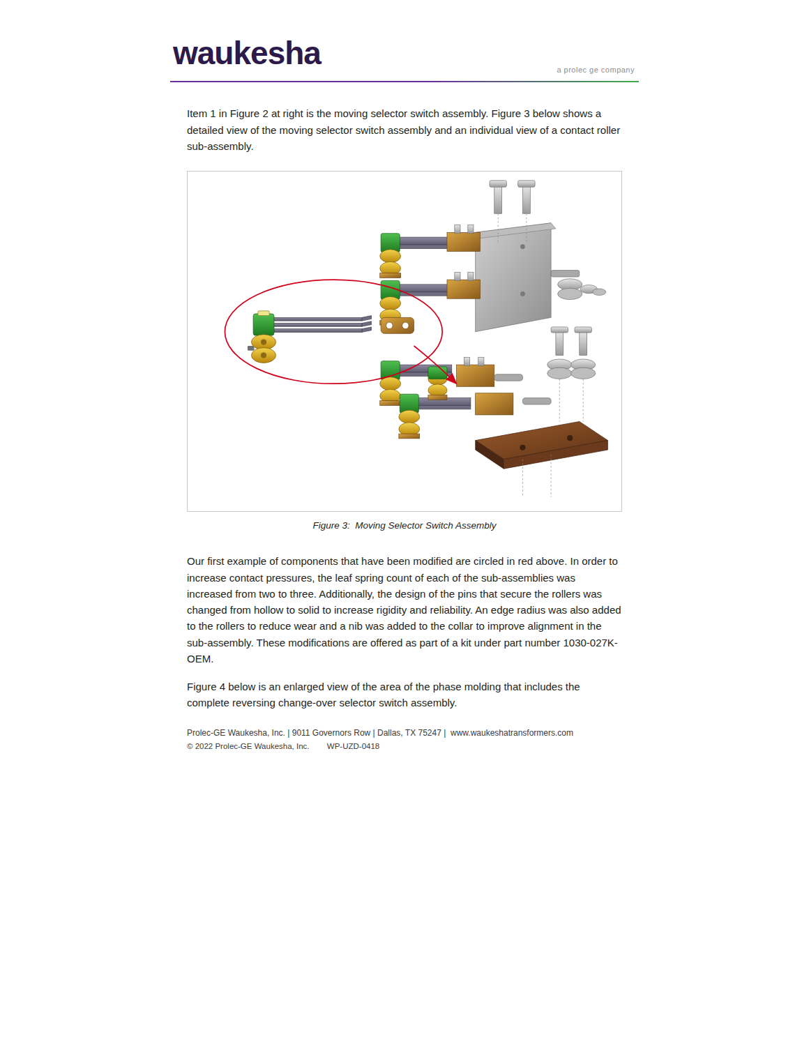waukesha a prolec ge company
Item 1 in Figure 2 at right is the moving selector switch assembly. Figure 3 below shows a detailed view of the moving selector switch assembly and an individual view of a contact roller sub-assembly.
Figure 3: Moving Selector Switch Assembly
Our first example of components that have been modified are circled in red above. In order to increase contact pressures, the leaf spring count of each of the sub-assemblies was increased from two to three. Additionally, the design of the pins that secure the rollers was changed from hollow to solid to increase rigidity and reliability. An edge radius was also added to the rollers to reduce wear and a nib was added to the collar to improve alignment in the sub-assembly. These modifications are offered as part of a kit under part number 1030-027K-OEM.
Figure 4 below is an enlarged view of the area of the phase molding that includes the complete reversing change-over selector switch assembly.
Prolec-GE Waukesha, Inc. | 9011 Governors Row | Dallas, TX 75247 | www.waukeshatransformers.com
© 2022 Prolec-GE Waukesha, Inc.WP-UZD-0418